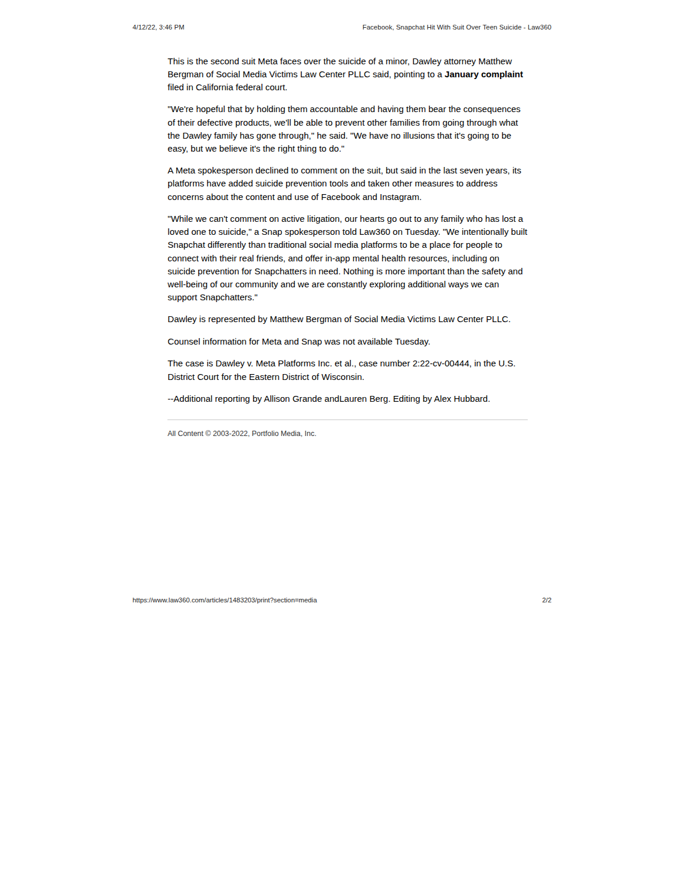4/12/22, 3:46 PM Facebook, Snapchat Hit With Suit Over Teen Suicide - Law360
This is the second suit Meta faces over the suicide of a minor, Dawley attorney Matthew Bergman of Social Media Victims Law Center PLLC said, pointing to a January complaint filed in California federal court.
"We're hopeful that by holding them accountable and having them bear the consequences of their defective products, we'll be able to prevent other families from going through what the Dawley family has gone through," he said. "We have no illusions that it's going to be easy, but we believe it's the right thing to do."
A Meta spokesperson declined to comment on the suit, but said in the last seven years, its platforms have added suicide prevention tools and taken other measures to address concerns about the content and use of Facebook and Instagram.
"While we can't comment on active litigation, our hearts go out to any family who has lost a loved one to suicide," a Snap spokesperson told Law360 on Tuesday. "We intentionally built Snapchat differently than traditional social media platforms to be a place for people to connect with their real friends, and offer in-app mental health resources, including on suicide prevention for Snapchatters in need. Nothing is more important than the safety and well-being of our community and we are constantly exploring additional ways we can support Snapchatters."
Dawley is represented by Matthew Bergman of Social Media Victims Law Center PLLC.
Counsel information for Meta and Snap was not available Tuesday.
The case is Dawley v. Meta Platforms Inc. et al., case number 2:22-cv-00444, in the U.S. District Court for the Eastern District of Wisconsin.
--Additional reporting by Allison Grande andLauren Berg. Editing by Alex Hubbard.
All Content © 2003-2022, Portfolio Media, Inc.
https://www.law360.com/articles/1483203/print?section=media 2/2